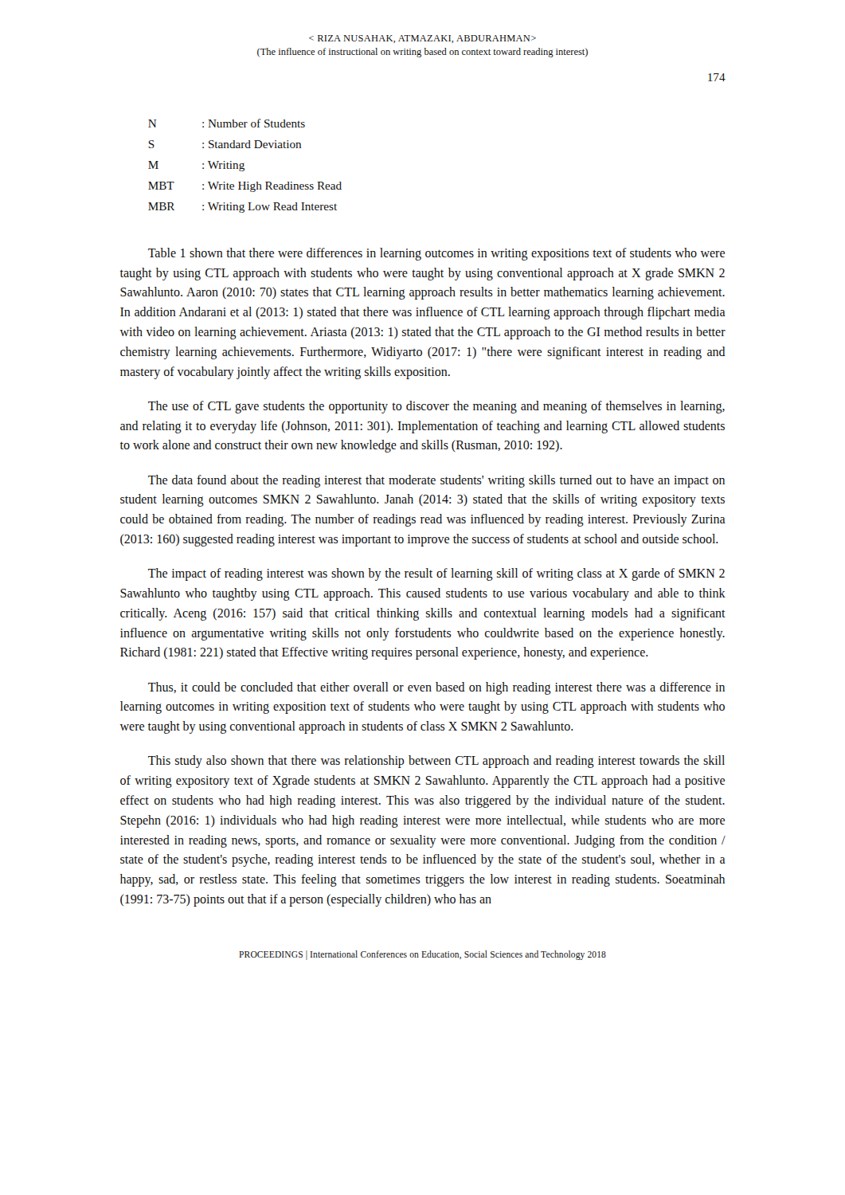< RIZA NUSAHAK, ATMAZAKI, ABDURAHMAN>
(The influence of instructional on writing based on context toward reading interest)
174
N
Number of Students
S
Standard Deviation
M
Writing
MBT
Write High Readiness Read
MBR
Writing Low Read Interest
Table 1 shown that there were differences in learning outcomes in writing expositions text of students who were taught by using CTL approach with students who were taught by using conventional approach at X grade SMKN 2 Sawahlunto. Aaron (2010: 70) states that CTL learning approach results in better mathematics learning achievement. In addition Andarani et al (2013: 1) stated that there was influence of CTL learning approach through flipchart media with video on learning achievement. Ariasta (2013: 1) stated that the CTL approach to the GI method results in better chemistry learning achievements. Furthermore, Widiyarto (2017: 1) "there were significant interest in reading and mastery of vocabulary jointly affect the writing skills exposition.
The use of CTL gave students the opportunity to discover the meaning and meaning of themselves in learning, and relating it to everyday life (Johnson, 2011: 301). Implementation of teaching and learning CTL allowed students to work alone and construct their own new knowledge and skills (Rusman, 2010: 192).
The data found about the reading interest that moderate students' writing skills turned out to have an impact on student learning outcomes SMKN 2 Sawahlunto. Janah (2014: 3) stated that the skills of writing expository texts could be obtained from reading. The number of readings read was influenced by reading interest. Previously Zurina (2013: 160) suggested reading interest was important to improve the success of students at school and outside school.
The impact of reading interest was shown by the result of learning skill of writing class at X garde of SMKN 2 Sawahlunto who taughtby using CTL approach. This caused students to use various vocabulary and able to think critically. Aceng (2016: 157) said that critical thinking skills and contextual learning models had a significant influence on argumentative writing skills not only forstudents who couldwrite based on the experience honestly. Richard (1981: 221) stated that Effective writing requires personal experience, honesty, and experience.
Thus, it could be concluded that either overall or even based on high reading interest there was a difference in learning outcomes in writing exposition text of students who were taught by using CTL approach with students who were taught by using conventional approach in students of class X SMKN 2 Sawahlunto.
This study also shown that there was relationship between CTL approach and reading interest towards the skill of writing expository text of Xgrade students at SMKN 2 Sawahlunto. Apparently the CTL approach had a positive effect on students who had high reading interest. This was also triggered by the individual nature of the student. Stepehn (2016: 1) individuals who had high reading interest were more intellectual, while students who are more interested in reading news, sports, and romance or sexuality were more conventional. Judging from the condition / state of the student's psyche, reading interest tends to be influenced by the state of the student's soul, whether in a happy, sad, or restless state. This feeling that sometimes triggers the low interest in reading students. Soeatminah (1991: 73-75) points out that if a person (especially children) who has an
PROCEEDINGS | International Conferences on Education, Social Sciences and Technology 2018